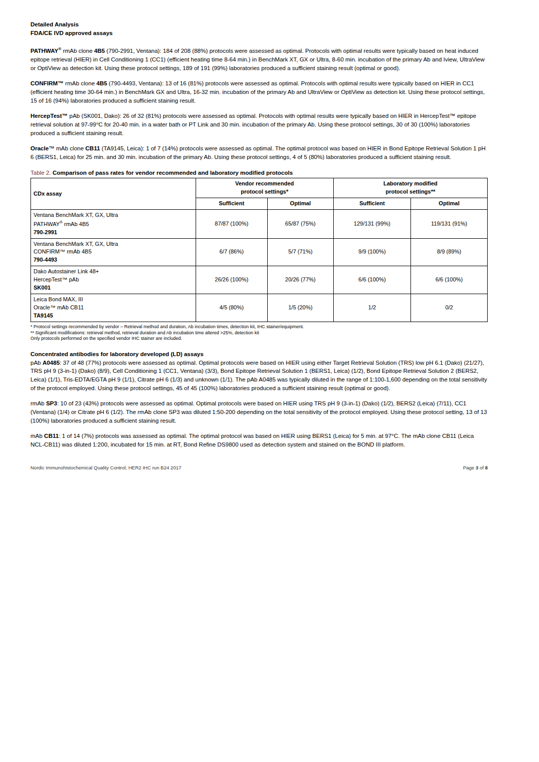Detailed Analysis
FDA/CE IVD approved assays
PATHWAY® rmAb clone 4B5 (790-2991, Ventana): 184 of 208 (88%) protocols were assessed as optimal. Protocols with optimal results were typically based on heat induced epitope retrieval (HIER) in Cell Conditioning 1 (CC1) (efficient heating time 8-64 min.) in BenchMark XT, GX or Ultra, 8-60 min. incubation of the primary Ab and Iview, UltraView or OptiView as detection kit. Using these protocol settings, 189 of 191 (99%) laboratories produced a sufficient staining result (optimal or good).
CONFIRM™ rmAb clone 4B5 (790-4493, Ventana): 13 of 16 (81%) protocols were assessed as optimal. Protocols with optimal results were typically based on HIER in CC1 (efficient heating time 30-64 min.) in BenchMark GX and Ultra, 16-32 min. incubation of the primary Ab and UltraView or OptiView as detection kit. Using these protocol settings, 15 of 16 (94%) laboratories produced a sufficient staining result.
HercepTest™ pAb (SK001, Dako): 26 of 32 (81%) protocols were assessed as optimal. Protocols with optimal results were typically based on HIER in HercepTest™ epitope retrieval solution at 97-99°C for 20-40 min. in a water bath or PT Link and 30 min. incubation of the primary Ab. Using these protocol settings, 30 of 30 (100%) laboratories produced a sufficient staining result.
Oracle™ mAb clone CB11 (TA9145, Leica): 1 of 7 (14%) protocols were assessed as optimal. The optimal protocol was based on HIER in Bond Epitope Retrieval Solution 1 pH 6 (BERS1, Leica) for 25 min. and 30 min. incubation of the primary Ab. Using these protocol settings, 4 of 5 (80%) laboratories produced a sufficient staining result.
Table 2. Comparison of pass rates for vendor recommended and laboratory modified protocols
| CDx assay | Vendor recommended protocol settings* | Laboratory modified protocol settings** |
| --- | --- | --- |
| Sufficient | Optimal | Sufficient | Optimal |
| Ventana BenchMark XT, GX, Ultra PATHWAY ® rmAb 4B5 790-2991 | 87/87 (100%) | 65/87 (75%) | 129/131 (99%) | 119/131 (91%) |
| Ventana BenchMark XT, GX, Ultra CONFIRM™ rmAb 4B5 790-4493 | 6/7 (86%) | 5/7 (71%) | 9/9 (100%) | 8/9 (89%) |
| Dako Autostainer Link 48+ HercepTest™ pAb SK001 | 26/26 (100%) | 20/26 (77%) | 6/6 (100%) | 6/6 (100%) |
| Leica Bond MAX, III Oracle™ mAb CB11 TA9145 | 4/5 (80%) | 1/5 (20%) | 1/2 | 0/2 |
* Protocol settings recommended by vendor – Retrieval method and duration, Ab incubation times, detection kit, IHC stainer/equipment.
** Significant modifications: retrieval method, retrieval duration and Ab incubation time altered >25%, detection kit
Only protocols performed on the specified vendor IHC stainer are included.
Concentrated antibodies for laboratory developed (LD) assays
pAb A0485: 37 of 48 (77%) protocols were assessed as optimal. Optimal protocols were based on HIER using either Target Retrieval Solution (TRS) low pH 6.1 (Dako) (21/27), TRS pH 9 (3-in-1) (Dako) (8/9), Cell Conditioning 1 (CC1, Ventana) (3/3), Bond Epitope Retrieval Solution 1 (BERS1, Leica) (1/2), Bond Epitope Retrieval Solution 2 (BERS2, Leica) (1/1), Tris-EDTA/EGTA pH 9 (1/1), Citrate pH 6 (1/3) and unknown (1/1). The pAb A0485 was typically diluted in the range of 1:100-1,600 depending on the total sensitivity of the protocol employed. Using these protocol settings, 45 of 45 (100%) laboratories produced a sufficient staining result (optimal or good).
rmAb SP3: 10 of 23 (43%) protocols were assessed as optimal. Optimal protocols were based on HIER using TRS pH 9 (3-in-1) (Dako) (1/2), BERS2 (Leica) (7/11), CC1 (Ventana) (1/4) or Citrate pH 6 (1/2). The rmAb clone SP3 was diluted 1:50-200 depending on the total sensitivity of the protocol employed. Using these protocol setting, 13 of 13 (100%) laboratories produced a sufficient staining result.
mAb CB11: 1 of 14 (7%) protocols was assessed as optimal. The optimal protocol was based on HIER using BERS1 (Leica) for 5 min. at 97°C. The mAb clone CB11 (Leica NCL-CB11) was diluted 1:200, incubated for 15 min. at RT, Bond Refine DS9800 used as detection system and stained on the BOND III platform.
Nordic Immunohistochemical Quality Control, HER2 IHC run B24 2017 Page 3 of 8